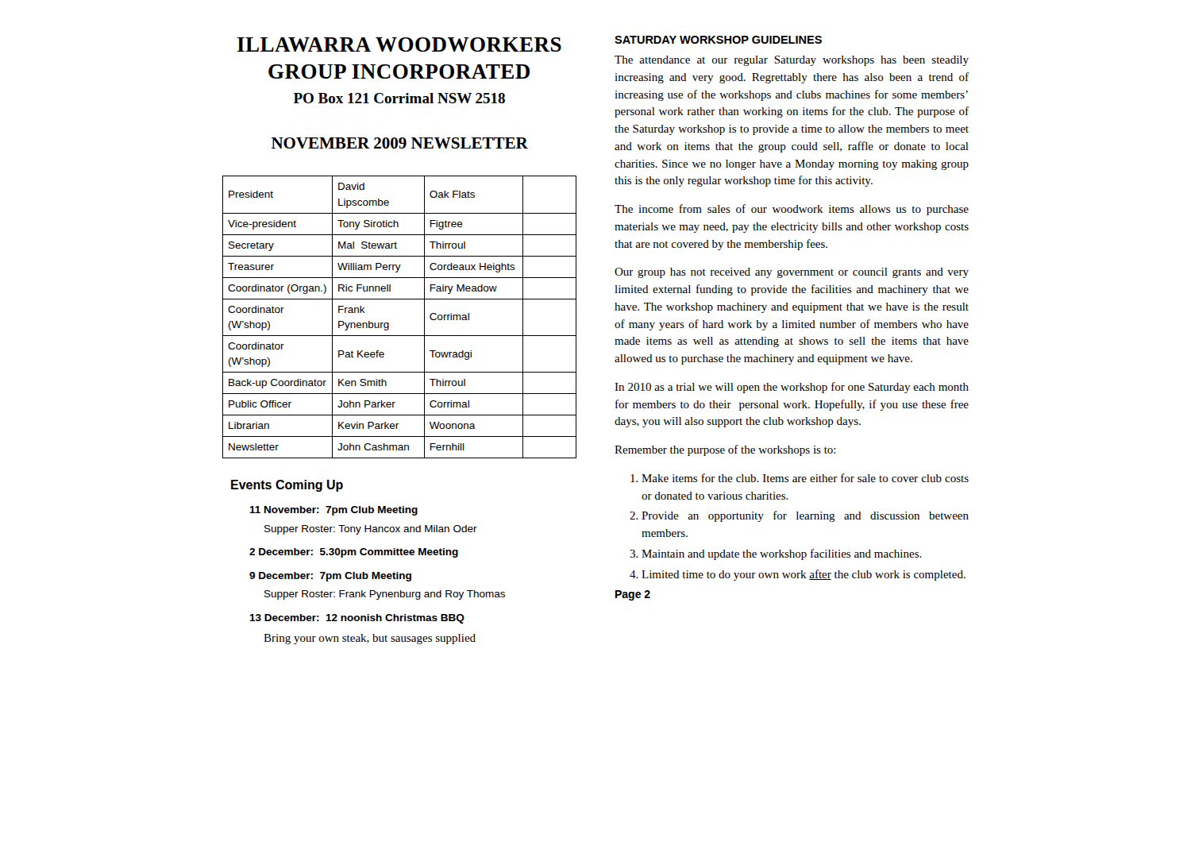ILLAWARRA WOODWORKERS
GROUP INCORPORATED
PO Box 121 Corrimal NSW 2518
NOVEMBER 2009 NEWSLETTER
| President | David Lipscombe | Oak Flats | |
| Vice-president | Tony Sirotich | Figtree | |
| Secretary | Mal Stewart | Thirroul | |
| Treasurer | William Perry | Cordeaux Heights | |
| Coordinator (Organ.) | Ric Funnell | Fairy Meadow | |
| Coordinator (W’shop) | Frank Pynenburg | Corrimal | |
| Coordinator (W’shop) | Pat Keefe | Towradgi | |
| Back-up Coordinator | Ken Smith | Thirroul | |
| Public Officer | John Parker | Corrimal | |
| Librarian | Kevin Parker | Woonona | |
| Newsletter | John Cashman | Fernhill | |
Events Coming Up
11 November: 7pm Club Meeting
Supper Roster: Tony Hancox and Milan Oder
2 December: 5.30pm Committee Meeting
9 December: 7pm Club Meeting
Supper Roster: Frank Pynenburg and Roy Thomas
13 December: 12 noonish Christmas BBQ
Bring your own steak, but sausages supplied
SATURDAY WORKSHOP GUIDELINES
The attendance at our regular Saturday workshops has been steadily increasing and very good. Regrettably there has also been a trend of increasing use of the workshops and clubs machines for some members’ personal work rather than working on items for the club. The purpose of the Saturday workshop is to provide a time to allow the members to meet and work on items that the group could sell, raffle or donate to local charities. Since we no longer have a Monday morning toy making group this is the only regular workshop time for this activity.
The income from sales of our woodwork items allows us to purchase materials we may need, pay the electricity bills and other workshop costs that are not covered by the membership fees.
Our group has not received any government or council grants and very limited external funding to provide the facilities and machinery that we have. The workshop machinery and equipment that we have is the result of many years of hard work by a limited number of members who have made items as well as attending at shows to sell the items that have allowed us to purchase the machinery and equipment we have.
In 2010 as a trial we will open the workshop for one Saturday each month for members to do their personal work. Hopefully, if you use these free days, you will also support the club workshop days.
Remember the purpose of the workshops is to:
Make items for the club. Items are either for sale to cover club costs or donated to various charities.
Provide an opportunity for learning and discussion between members.
Maintain and update the workshop facilities and machines.
Limited time to do your own work after the club work is completed.
Page 2